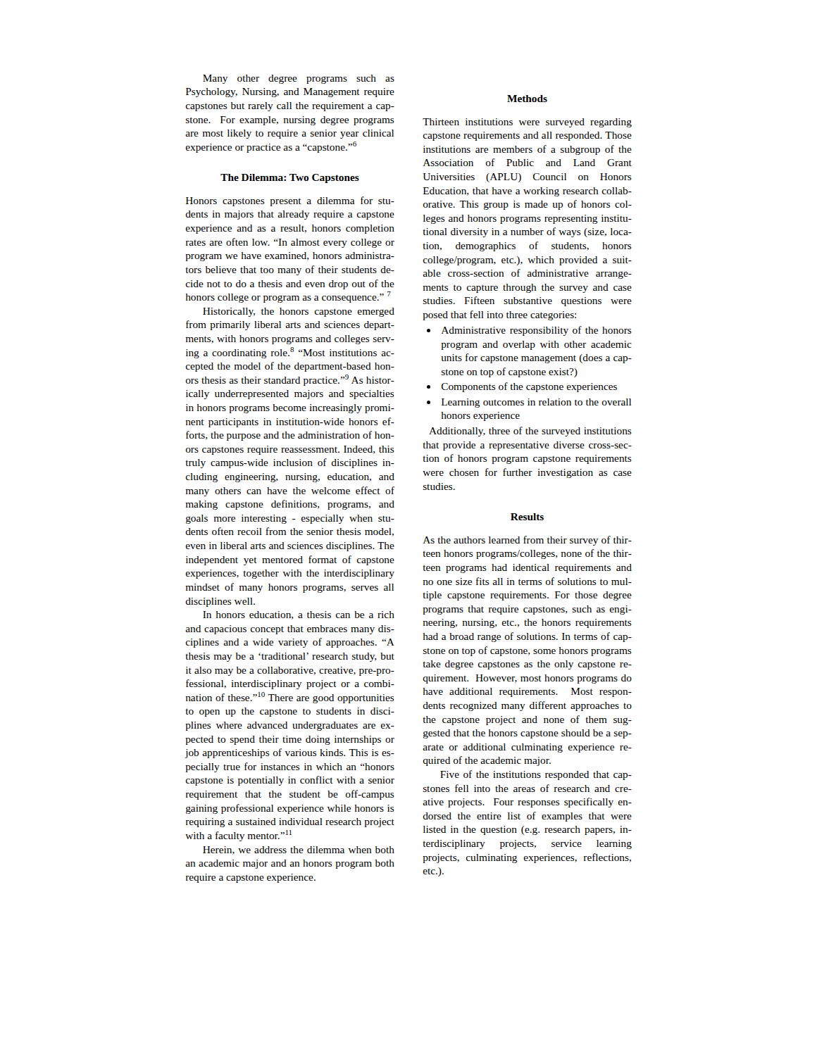Many other degree programs such as Psychology, Nursing, and Management require capstones but rarely call the requirement a capstone. For example, nursing degree programs are most likely to require a senior year clinical experience or practice as a “capstone.”6
The Dilemma: Two Capstones
Honors capstones present a dilemma for students in majors that already require a capstone experience and as a result, honors completion rates are often low. “In almost every college or program we have examined, honors administrators believe that too many of their students decide not to do a thesis and even drop out of the honors college or program as a consequence.” 7
Historically, the honors capstone emerged from primarily liberal arts and sciences departments, with honors programs and colleges serving a coordinating role.8 “Most institutions accepted the model of the department-based honors thesis as their standard practice.”9 As historically underrepresented majors and specialties in honors programs become increasingly prominent participants in institution-wide honors efforts, the purpose and the administration of honors capstones require reassessment. Indeed, this truly campus-wide inclusion of disciplines including engineering, nursing, education, and many others can have the welcome effect of making capstone definitions, programs, and goals more interesting - especially when students often recoil from the senior thesis model, even in liberal arts and sciences disciplines. The independent yet mentored format of capstone experiences, together with the interdisciplinary mindset of many honors programs, serves all disciplines well.
In honors education, a thesis can be a rich and capacious concept that embraces many disciplines and a wide variety of approaches. “A thesis may be a ‘traditional’ research study, but it also may be a collaborative, creative, pre-professional, interdisciplinary project or a combination of these.”10 There are good opportunities to open up the capstone to students in disciplines where advanced undergraduates are expected to spend their time doing internships or job apprenticeships of various kinds. This is especially true for instances in which an “honors capstone is potentially in conflict with a senior requirement that the student be off-campus gaining professional experience while honors is requiring a sustained individual research project with a faculty mentor.”11
Herein, we address the dilemma when both an academic major and an honors program both require a capstone experience.
Methods
Thirteen institutions were surveyed regarding capstone requirements and all responded. Those institutions are members of a subgroup of the Association of Public and Land Grant Universities (APLU) Council on Honors Education, that have a working research collaborative. This group is made up of honors colleges and honors programs representing institutional diversity in a number of ways (size, location, demographics of students, honors college/program, etc.), which provided a suitable cross-section of administrative arrangements to capture through the survey and case studies. Fifteen substantive questions were posed that fell into three categories:
Administrative responsibility of the honors program and overlap with other academic units for capstone management (does a capstone on top of capstone exist?)
Components of the capstone experiences
Learning outcomes in relation to the overall honors experience
Additionally, three of the surveyed institutions that provide a representative diverse cross-section of honors program capstone requirements were chosen for further investigation as case studies.
Results
As the authors learned from their survey of thirteen honors programs/colleges, none of the thirteen programs had identical requirements and no one size fits all in terms of solutions to multiple capstone requirements. For those degree programs that require capstones, such as engineering, nursing, etc., the honors requirements had a broad range of solutions. In terms of capstone on top of capstone, some honors programs take degree capstones as the only capstone requirement. However, most honors programs do have additional requirements. Most respondents recognized many different approaches to the capstone project and none of them suggested that the honors capstone should be a separate or additional culminating experience required of the academic major.
Five of the institutions responded that capstones fell into the areas of research and creative projects. Four responses specifically endorsed the entire list of examples that were listed in the question (e.g. research papers, interdisciplinary projects, service learning projects, culminating experiences, reflections, etc.).